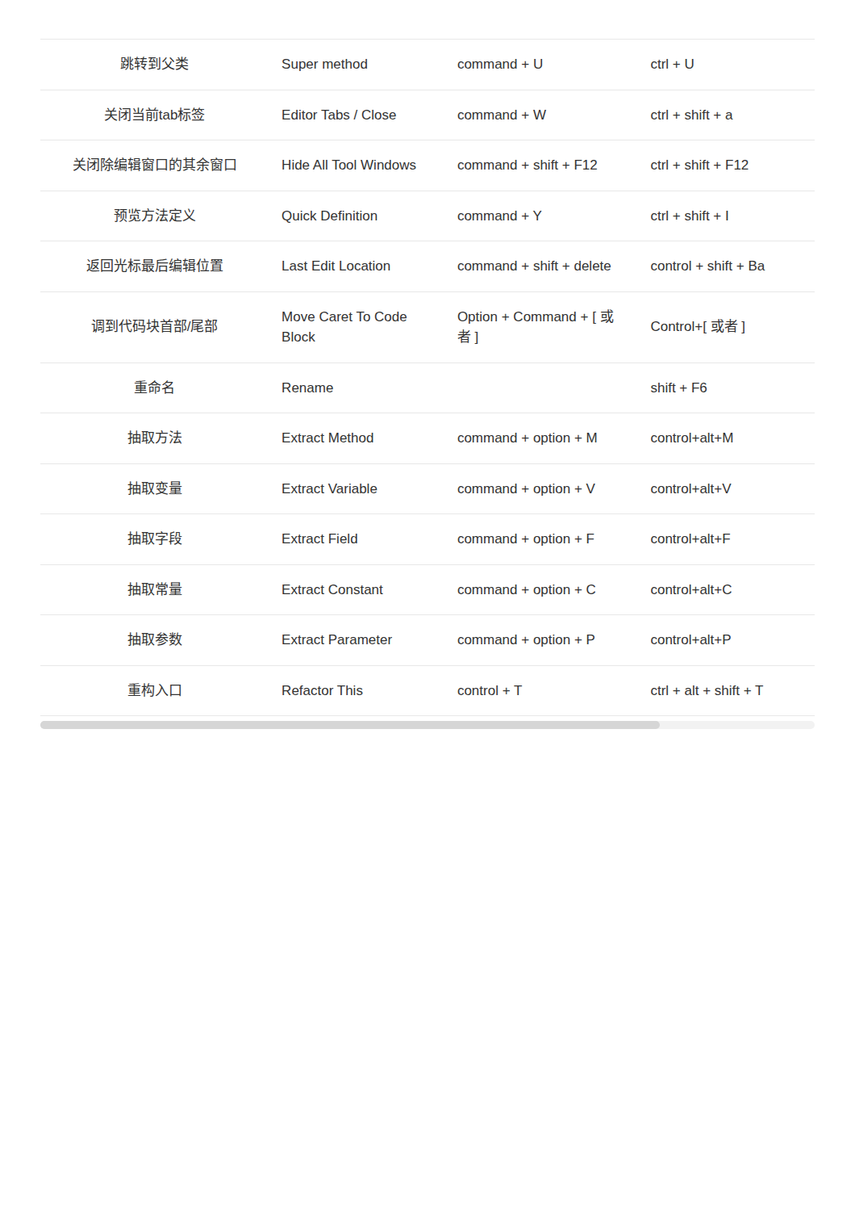| 跳转到父类 | Super method | command + U | ctrl + U |
| 关闭当前tab标签 | Editor Tabs / Close | command + W | ctrl + shift + a |
| 关闭除编辑窗口的其余窗口 | Hide All Tool Windows | command + shift + F12 | ctrl + shift + F12 |
| 预览方法定义 | Quick Definition | command + Y | ctrl + shift + I |
| 返回光标最后编辑位置 | Last Edit Location | command + shift + delete | control + shift + Ba |
| 调到代码块首部/尾部 | Move Caret To Code Block | Option + Command + [ 或者 ] | Control+[ 或者 ] |
| 重命名 | Rename | | shift + F6 |
| 抽取方法 | Extract Method | command + option + M | control+alt+M |
| 抽取变量 | Extract Variable | command + option + V | control+alt+V |
| 抽取字段 | Extract Field | command + option + F | control+alt+F |
| 抽取常量 | Extract Constant | command + option + C | control+alt+C |
| 抽取参数 | Extract Parameter | command + option + P | control+alt+P |
| 重构入口 | Refactor This | control + T | ctrl + alt + shift + T |